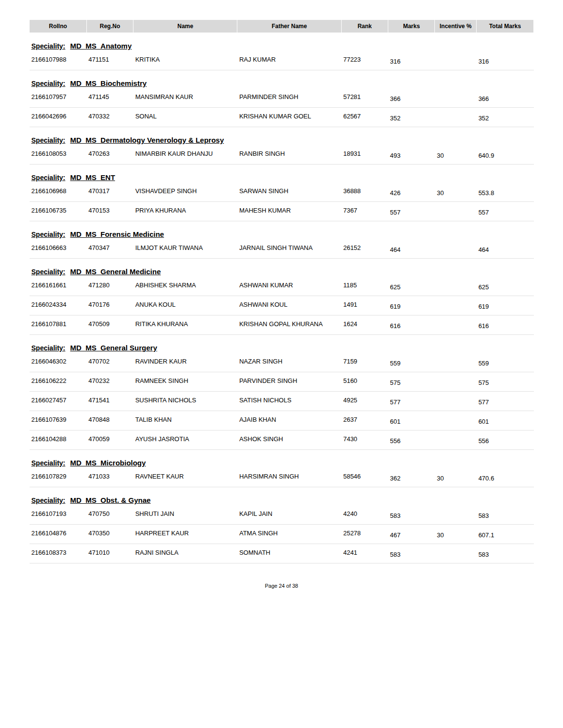| Rollno | Reg.No | Name | Father Name | Rank | Marks | Incentive % | Total Marks |
| --- | --- | --- | --- | --- | --- | --- | --- |
| Speciality: MD_MS_Anatomy |
| 2166107988 | 471151 | KRITIKA | RAJ KUMAR | 77223 | 316 | | 316 |
| Speciality: MD_MS_Biochemistry |
| 2166107957 | 471145 | MANSIMRAN KAUR | PARMINDER SINGH | 57281 | 366 | | 366 |
| 2166042696 | 470332 | SONAL | KRISHAN KUMAR GOEL | 62567 | 352 | | 352 |
| Speciality: MD_MS_Dermatology Venerology & Leprosy |
| 2166108053 | 470263 | NIMARBIR KAUR DHANJU | RANBIR SINGH | 18931 | 493 | 30 | 640.9 |
| Speciality: MD_MS_ENT |
| 2166106968 | 470317 | VISHAVDEEP SINGH | SARWAN SINGH | 36888 | 426 | 30 | 553.8 |
| 2166106735 | 470153 | PRIYA KHURANA | MAHESH KUMAR | 7367 | 557 | | 557 |
| Speciality: MD_MS_Forensic Medicine |
| 2166106663 | 470347 | ILMJOT KAUR TIWANA | JARNAIL SINGH TIWANA | 26152 | 464 | | 464 |
| Speciality: MD_MS_General Medicine |
| 2166161661 | 471280 | ABHISHEK SHARMA | ASHWANI KUMAR | 1185 | 625 | | 625 |
| 2166024334 | 470176 | ANUKA KOUL | ASHWANI KOUL | 1491 | 619 | | 619 |
| 2166107881 | 470509 | RITIKA KHURANA | KRISHAN GOPAL KHURANA | 1624 | 616 | | 616 |
| Speciality: MD_MS_General Surgery |
| 2166046302 | 470702 | RAVINDER KAUR | NAZAR SINGH | 7159 | 559 | | 559 |
| 2166106222 | 470232 | RAMNEEK SINGH | PARVINDER SINGH | 5160 | 575 | | 575 |
| 2166027457 | 471541 | SUSHRITA NICHOLS | SATISH NICHOLS | 4925 | 577 | | 577 |
| 2166107639 | 470848 | TALIB KHAN | AJAIB KHAN | 2637 | 601 | | 601 |
| 2166104288 | 470059 | AYUSH JASROTIA | ASHOK SINGH | 7430 | 556 | | 556 |
| Speciality: MD_MS_Microbiology |
| 2166107829 | 471033 | RAVNEET KAUR | HARSIMRAN SINGH | 58546 | 362 | 30 | 470.6 |
| Speciality: MD_MS_Obst. & Gynae |
| 2166107193 | 470750 | SHRUTI JAIN | KAPIL JAIN | 4240 | 583 | | 583 |
| 2166104876 | 470350 | HARPREET KAUR | ATMA SINGH | 25278 | 467 | 30 | 607.1 |
| 2166108373 | 471010 | RAJNI SINGLA | SOMNATH | 4241 | 583 | | 583 |
Page 24 of 38